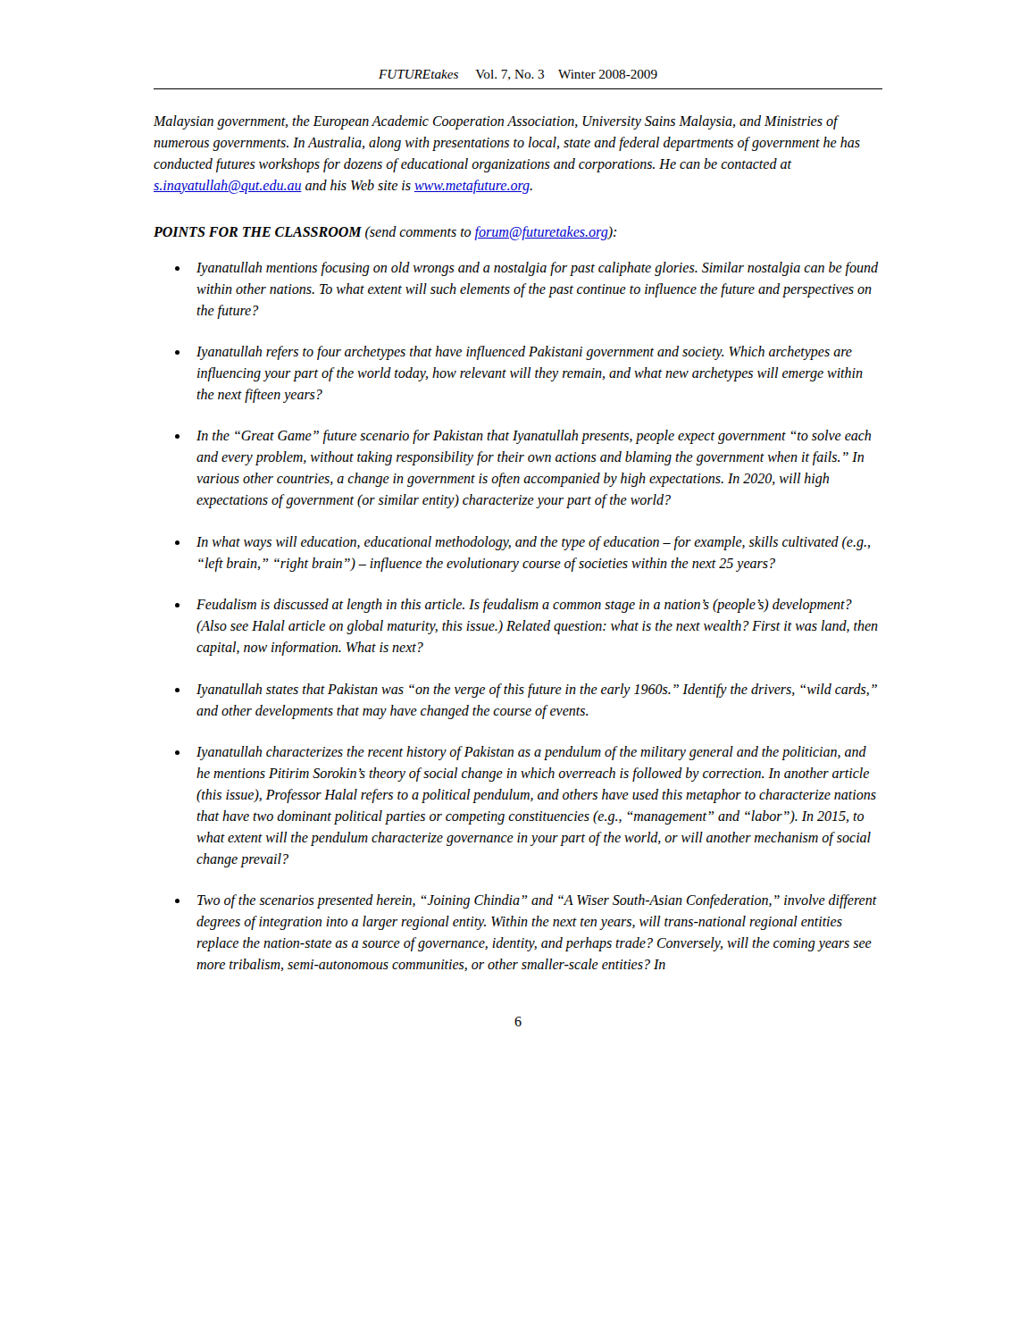FUTUREtakes Vol. 7, No. 3 Winter 2008-2009
Malaysian government, the European Academic Cooperation Association, University Sains Malaysia, and Ministries of numerous governments. In Australia, along with presentations to local, state and federal departments of government he has conducted futures workshops for dozens of educational organizations and corporations. He can be contacted at s.inayatullah@qut.edu.au and his Web site is www.metafuture.org.
POINTS FOR THE CLASSROOM (send comments to forum@futuretakes.org):
Iyanatullah mentions focusing on old wrongs and a nostalgia for past caliphate glories. Similar nostalgia can be found within other nations. To what extent will such elements of the past continue to influence the future and perspectives on the future?
Iyanatullah refers to four archetypes that have influenced Pakistani government and society. Which archetypes are influencing your part of the world today, how relevant will they remain, and what new archetypes will emerge within the next fifteen years?
In the “Great Game” future scenario for Pakistan that Iyanatullah presents, people expect government “to solve each and every problem, without taking responsibility for their own actions and blaming the government when it fails.” In various other countries, a change in government is often accompanied by high expectations. In 2020, will high expectations of government (or similar entity) characterize your part of the world?
In what ways will education, educational methodology, and the type of education – for example, skills cultivated (e.g., “left brain,” “right brain”) – influence the evolutionary course of societies within the next 25 years?
Feudalism is discussed at length in this article. Is feudalism a common stage in a nation’s (people’s) development? (Also see Halal article on global maturity, this issue.) Related question: what is the next wealth? First it was land, then capital, now information. What is next?
Iyanatullah states that Pakistan was “on the verge of this future in the early 1960s.” Identify the drivers, “wild cards,” and other developments that may have changed the course of events.
Iyanatullah characterizes the recent history of Pakistan as a pendulum of the military general and the politician, and he mentions Pitirim Sorokin’s theory of social change in which overreach is followed by correction. In another article (this issue), Professor Halal refers to a political pendulum, and others have used this metaphor to characterize nations that have two dominant political parties or competing constituencies (e.g., “management” and “labor”). In 2015, to what extent will the pendulum characterize governance in your part of the world, or will another mechanism of social change prevail?
Two of the scenarios presented herein, “Joining Chindia” and “A Wiser South-Asian Confederation,” involve different degrees of integration into a larger regional entity. Within the next ten years, will trans-national regional entities replace the nation-state as a source of governance, identity, and perhaps trade? Conversely, will the coming years see more tribalism, semi-autonomous communities, or other smaller-scale entities? In
6